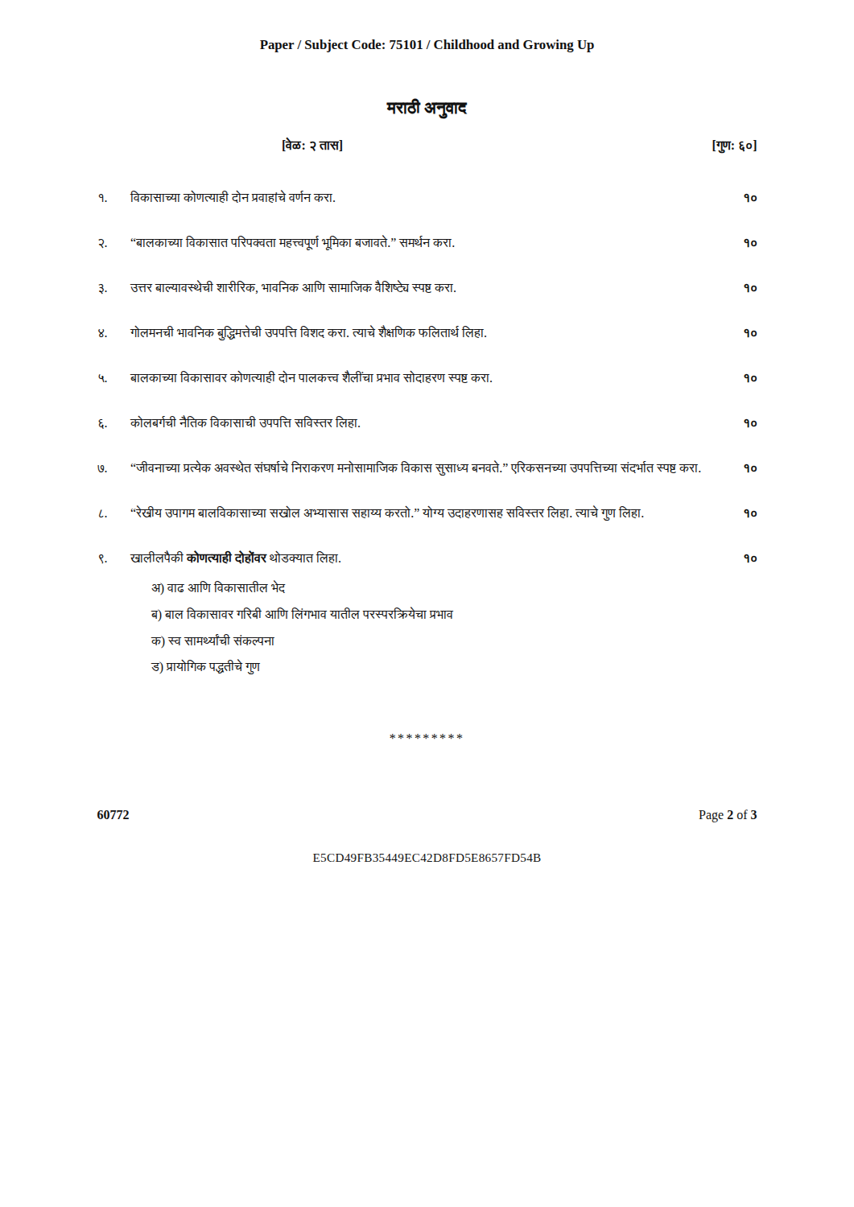Paper / Subject Code: 75101 / Childhood and Growing Up
मराठी अनुवाद
[वेळ: २ तास] [गुण: ६०]
विकासाच्या कोणत्याही दोन प्रवाहांचे वर्णन करा. १०
“बालकाच्या विकासात परिपक्वता महत्त्वपूर्ण भूमिका बजावते.” समर्थन करा. १०
उत्तर बाल्यावस्थेची शारीरिक, भावनिक आणि सामाजिक वैशिष्ट्ये स्पष्ट करा. १०
गोलमनची भावनिक बुद्धिमत्तेची उपपत्ति विशद करा. त्याचे शैक्षणिक फलितार्थ लिहा. १०
बालकाच्या विकासावर कोणत्याही दोन पालकत्त्व शैलींचा प्रभाव सोदाहरण स्पष्ट करा. १०
कोलबर्गची नैतिक विकासाची उपपत्ति सविस्तर लिहा. १०
“जीवनाच्या प्रत्येक अवस्थेत संघर्षाचे निराकरण मनोसामाजिक विकास सुसाध्य बनवते.” एरिकसनच्या उपपत्तिच्या संदर्भात स्पष्ट करा. १०
“रेखीय उपागम बालविकासाच्या सखोल अभ्यासास सहाय्य करतो.” योग्य उदाहरणासह सविस्तर लिहा. त्याचे गुण लिहा. १०
खालीलपैकी कोणत्याही दोहोंवर थोडक्यात लिहा.
अ) वाढ आणि विकासातील भेद
ब) बाल विकासावर गरिबी आणि लिंगभाव यातील परस्परक्रियेचा प्रभाव
क) स्व सामर्थ्यांची संकल्पना
ड) प्रायोगिक पद्धतीचे गुण
१०
*********
60772 Page 2 of 3
E5CD49FB35449EC42D8FD5E8657FD54B